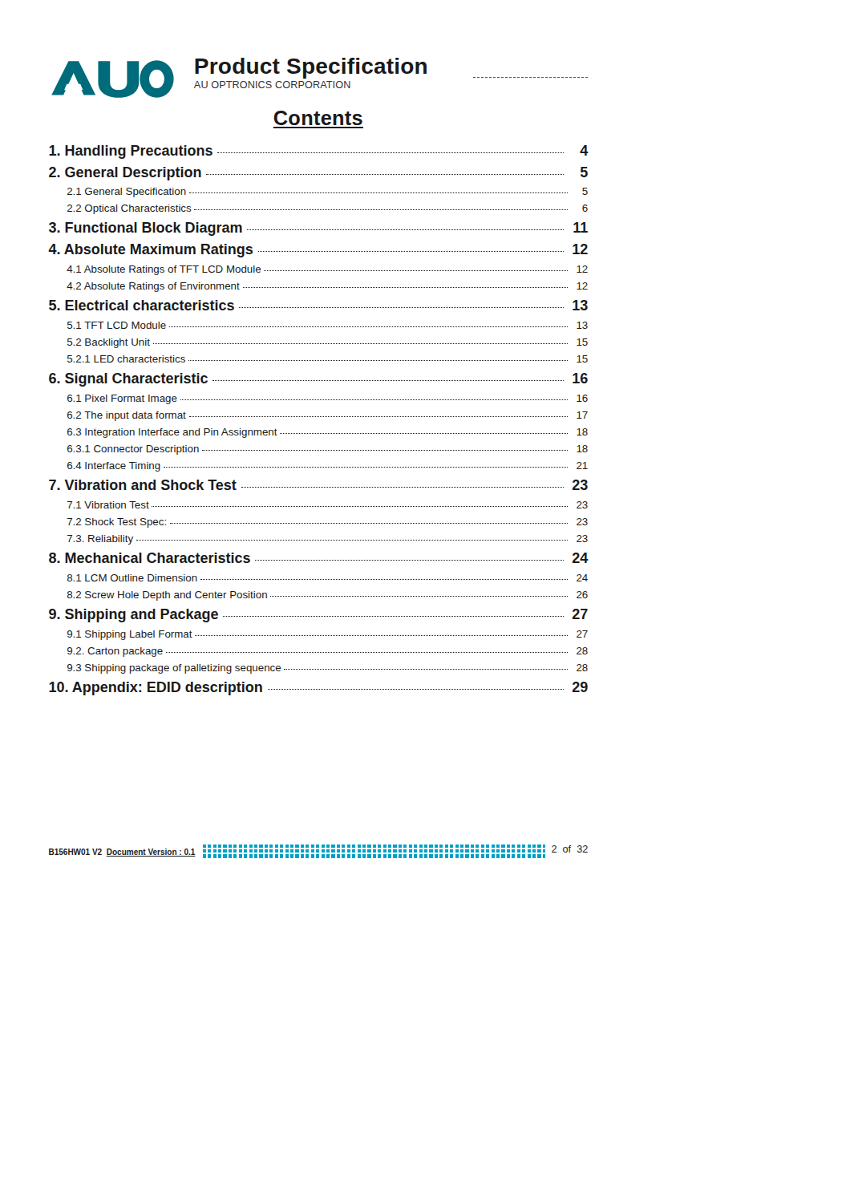Product Specification
AU OPTRONICS CORPORATION
Contents
1. Handling Precautions 4
2. General Description 5
2.1 General Specification 5
2.2 Optical Characteristics 6
3. Functional Block Diagram 11
4. Absolute Maximum Ratings 12
4.1 Absolute Ratings of TFT LCD Module 12
4.2 Absolute Ratings of Environment 12
5. Electrical characteristics 13
5.1 TFT LCD Module 13
5.2 Backlight Unit 15
5.2.1 LED characteristics 15
6. Signal Characteristic 16
6.1 Pixel Format Image 16
6.2 The input data format 17
6.3 Integration Interface and Pin Assignment 18
6.3.1 Connector Description 18
6.4 Interface Timing 21
7. Vibration and Shock Test 23
7.1 Vibration Test 23
7.2 Shock Test Spec: 23
7.3. Reliability 23
8. Mechanical Characteristics 24
8.1 LCM Outline Dimension 24
8.2 Screw Hole Depth and Center Position 26
9. Shipping and Package 27
9.1 Shipping Label Format 27
9.2. Carton package 28
9.3 Shipping package of palletizing sequence 28
10. Appendix: EDID description 29
B156HW01 V2 Document Version : 0.1
2 of 32